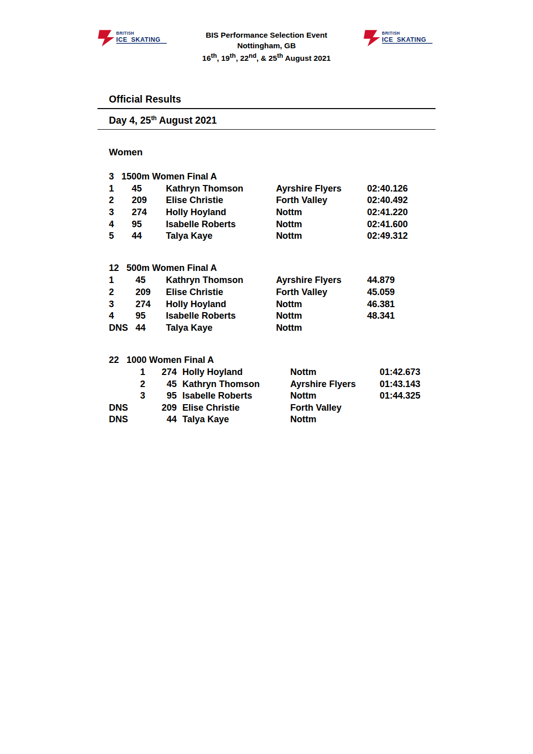British Ice Skating BRITISH ICE SKATING
BIS Performance Selection Event
Nottingham, GB
16th, 19th, 22nd, & 25th August 2021
British Ice Skating BRITISH ICE SKATING
Official Results
Day 4, 25th August 2021
Women
3 1500m Women Final A
| 1 | 45 | Kathryn Thomson | Ayrshire Flyers | 02:40.126 |
| 2 | 209 | Elise Christie | Forth Valley | 02:40.492 |
| 3 | 274 | Holly Hoyland | Nottm | 02:41.220 |
| 4 | 95 | Isabelle Roberts | Nottm | 02:41.600 |
| 5 | 44 | Talya Kaye | Nottm | 02:49.312 |
12 500m Women Final A
| 1 | 45 | Kathryn Thomson | Ayrshire Flyers | 44.879 |
| 2 | 209 | Elise Christie | Forth Valley | 45.059 |
| 3 | 274 | Holly Hoyland | Nottm | 46.381 |
| 4 | 95 | Isabelle Roberts | Nottm | 48.341 |
| DNS | 44 | Talya Kaye | Nottm | |
22 1000 Women Final A
| 1 | 274 | Holly Hoyland | Nottm | 01:42.673 |
| 2 | 45 | Kathryn Thomson | Ayrshire Flyers | 01:43.143 |
| 3 | 95 | Isabelle Roberts | Nottm | 01:44.325 |
| DNS | 209 | Elise Christie | Forth Valley | |
| DNS | 44 | Talya Kaye | Nottm | |